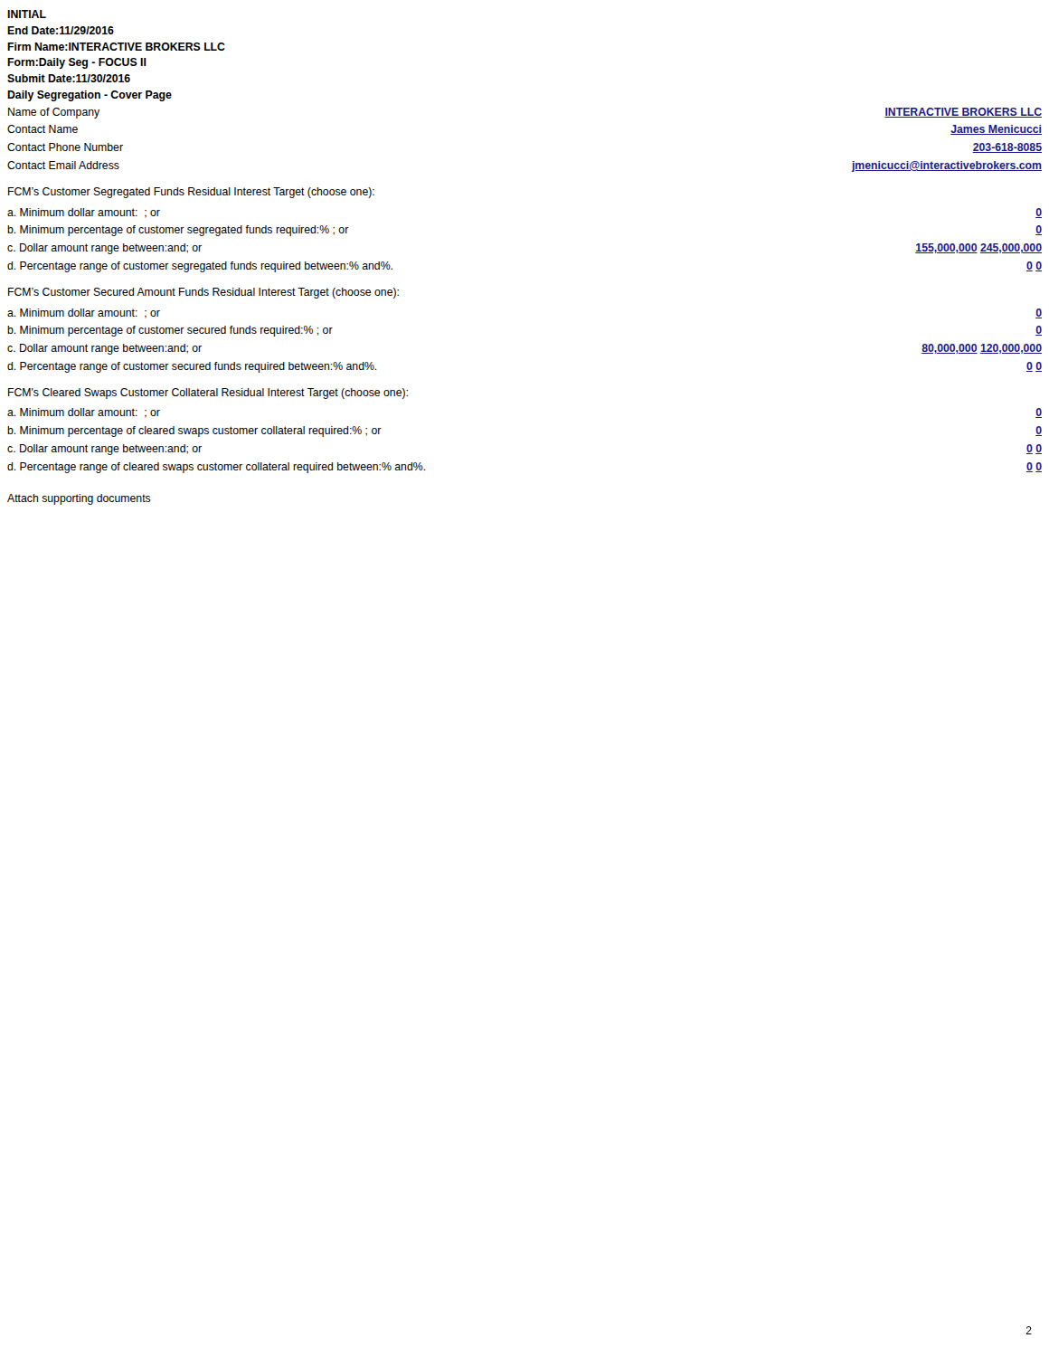INITIAL
End Date:11/29/2016
Firm Name:INTERACTIVE BROKERS LLC
Form:Daily Seg - FOCUS II
Submit Date:11/30/2016
Daily Segregation - Cover Page
| Name of Company | INTERACTIVE BROKERS LLC |
| Contact Name | James Menicucci |
| Contact Phone Number | 203-618-8085 |
| Contact Email Address | jmenicucci@interactivebrokers.com |
FCM’s Customer Segregated Funds Residual Interest Target (choose one):
| a. Minimum dollar amount: ; or | 0 |
| b. Minimum percentage of customer segregated funds required:% ; or | 0 |
| c. Dollar amount range between:and; or | 155,000,000 245,000,000 |
| d. Percentage range of customer segregated funds required between:% and%. | 0 0 |
FCM’s Customer Secured Amount Funds Residual Interest Target (choose one):
| a. Minimum dollar amount: ; or | 0 |
| b. Minimum percentage of customer secured funds required:% ; or | 0 |
| c. Dollar amount range between:and; or | 80,000,000 120,000,000 |
| d. Percentage range of customer secured funds required between:% and%. | 0 0 |
FCM's Cleared Swaps Customer Collateral Residual Interest Target (choose one):
| a. Minimum dollar amount: ; or | 0 |
| b. Minimum percentage of cleared swaps customer collateral required:% ; or | 0 |
| c. Dollar amount range between:and; or | 0 0 |
| d. Percentage range of cleared swaps customer collateral required between:% and%. | 0 0 |
Attach supporting documents
2